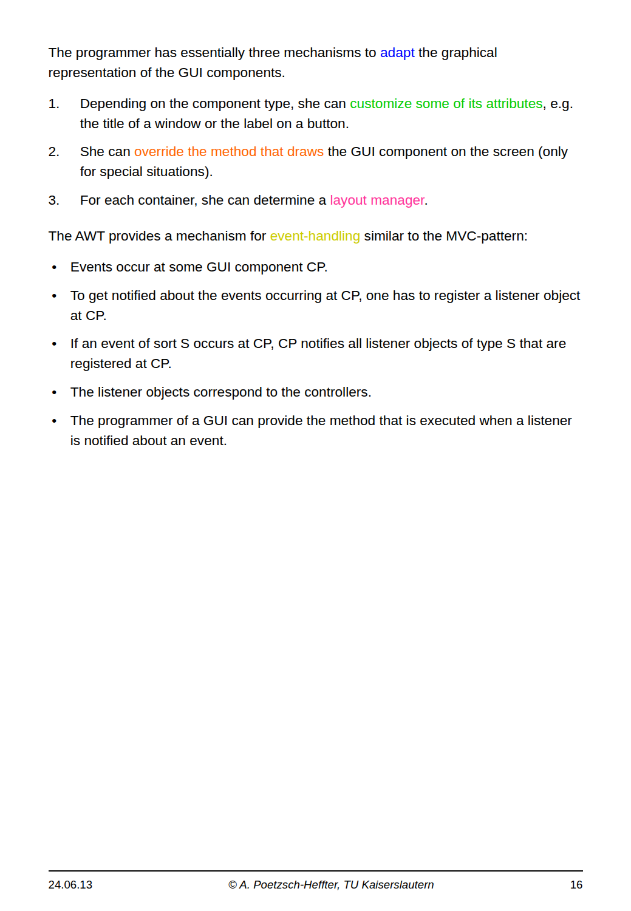The programmer has essentially three mechanisms to adapt the graphical representation of the GUI components.
1. Depending on the component type, she can customize some of its attributes, e.g. the title of a window or the label on a button.
2. She can override the method that draws the GUI component on the screen (only for special situations).
3. For each container, she can determine a layout manager.
The AWT provides a mechanism for event-handling similar to the MVC-pattern:
Events occur at some GUI component CP.
To get notified about the events occurring at CP, one has to register a listener object at CP.
If an event of sort S occurs at CP, CP notifies all listener objects of type S that are registered at CP.
The listener objects correspond to the controllers.
The programmer of a GUI can provide the method that is executed when a listener is notified about an event.
24.06.13 © A. Poetzsch-Heffter, TU Kaiserslautern 16